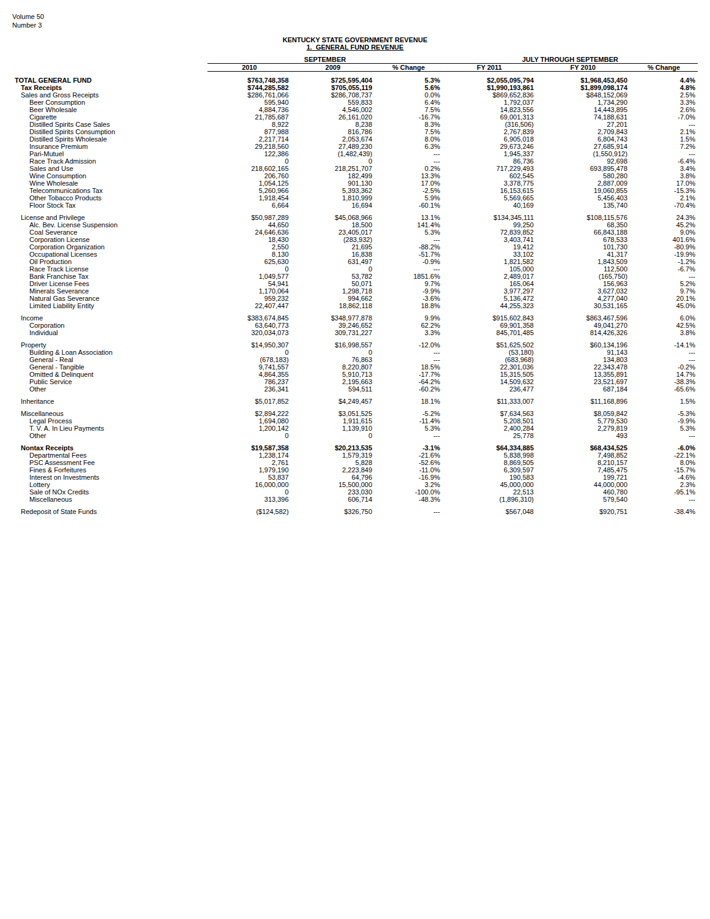Volume 50
Number 3
KENTUCKY STATE GOVERNMENT REVENUE
1. GENERAL FUND REVENUE
| | SEPTEMBER | JULY THROUGH SEPTEMBER |
| --- | --- | --- |
| | 2010 | 2009 | % Change | FY 2011 | FY 2010 | % Change |
| TOTAL GENERAL FUND | $763,748,358 | $725,595,404 | 5.3% | $2,055,095,794 | $1,968,453,450 | 4.4% |
| Tax Receipts | $744,285,582 | $705,055,119 | 5.6% | $1,990,193,861 | $1,899,098,174 | 4.8% |
| Sales and Gross Receipts | $286,761,066 | $286,708,737 | 0.0% | $869,652,836 | $848,152,069 | 2.5% |
| Beer Consumption | 595,940 | 559,833 | 6.4% | 1,792,037 | 1,734,290 | 3.3% |
| Beer Wholesale | 4,884,736 | 4,546,002 | 7.5% | 14,823,556 | 14,443,895 | 2.6% |
| Cigarette | 21,785,687 | 26,161,020 | -16.7% | 69,001,313 | 74,188,631 | -7.0% |
| Distilled Spirits Case Sales | 8,922 | 8,238 | 8.3% | (316,506) | 27,201 | --- |
| Distilled Spirits Consumption | 877,988 | 816,786 | 7.5% | 2,767,839 | 2,709,843 | 2.1% |
| Distilled Spirits Wholesale | 2,217,714 | 2,053,674 | 8.0% | 6,905,018 | 6,804,743 | 1.5% |
| Insurance Premium | 29,218,560 | 27,489,230 | 6.3% | 29,673,246 | 27,685,914 | 7.2% |
| Pari-Mutuel | 122,386 | (1,482,439) | --- | 1,945,337 | (1,550,912) | --- |
| Race Track Admission | 0 | 0 | --- | 86,736 | 92,698 | -6.4% |
| Sales and Use | 218,602,165 | 218,251,707 | 0.2% | 717,229,493 | 693,895,478 | 3.4% |
| Wine Consumption | 206,760 | 182,499 | 13.3% | 602,545 | 580,280 | 3.8% |
| Wine Wholesale | 1,054,125 | 901,130 | 17.0% | 3,378,775 | 2,887,009 | 17.0% |
| Telecommunications Tax | 5,260,966 | 5,393,362 | -2.5% | 16,153,615 | 19,060,855 | -15.3% |
| Other Tobacco Products | 1,918,454 | 1,810,999 | 5.9% | 5,569,665 | 5,456,403 | 2.1% |
| Floor Stock Tax | 6,664 | 16,694 | -60.1% | 40,169 | 135,740 | -70.4% |
| License and Privilege | $50,987,289 | $45,068,966 | 13.1% | $134,345,111 | $108,115,576 | 24.3% |
| Alc. Bev. License Suspension | 44,650 | 18,500 | 141.4% | 99,250 | 68,350 | 45.2% |
| Coal Severance | 24,646,636 | 23,405,017 | 5.3% | 72,839,852 | 66,843,188 | 9.0% |
| Corporation License | 18,430 | (283,932) | --- | 3,403,741 | 678,533 | 401.6% |
| Corporation Organization | 2,550 | 21,695 | -88.2% | 19,412 | 101,730 | -80.9% |
| Occupational Licenses | 8,130 | 16,838 | -51.7% | 33,102 | 41,317 | -19.9% |
| Oil Production | 625,630 | 631,497 | -0.9% | 1,821,582 | 1,843,509 | -1.2% |
| Race Track License | 0 | 0 | --- | 105,000 | 112,500 | -6.7% |
| Bank Franchise Tax | 1,049,577 | 53,782 | 1851.6% | 2,489,017 | (165,750) | --- |
| Driver License Fees | 54,941 | 50,071 | 9.7% | 165,064 | 156,963 | 5.2% |
| Minerals Severance | 1,170,064 | 1,298,718 | -9.9% | 3,977,297 | 3,627,032 | 9.7% |
| Natural Gas Severance | 959,232 | 994,662 | -3.6% | 5,136,472 | 4,277,040 | 20.1% |
| Limited Liability Entity | 22,407,447 | 18,862,118 | 18.8% | 44,255,323 | 30,531,165 | 45.0% |
| Income | $383,674,845 | $348,977,878 | 9.9% | $915,602,843 | $863,467,596 | 6.0% |
| Corporation | 63,640,773 | 39,246,652 | 62.2% | 69,901,358 | 49,041,270 | 42.5% |
| Individual | 320,034,073 | 309,731,227 | 3.3% | 845,701,485 | 814,426,326 | 3.8% |
| Property | $14,950,307 | $16,998,557 | -12.0% | $51,625,502 | $60,134,196 | -14.1% |
| Building & Loan Association | 0 | 0 | --- | (53,180) | 91,143 | --- |
| General - Real | (678,183) | 76,863 | --- | (683,968) | 134,803 | --- |
| General - Tangible | 9,741,557 | 8,220,807 | 18.5% | 22,301,036 | 22,343,478 | -0.2% |
| Omitted & Delinquent | 4,864,355 | 5,910,713 | -17.7% | 15,315,505 | 13,355,891 | 14.7% |
| Public Service | 786,237 | 2,195,663 | -64.2% | 14,509,632 | 23,521,697 | -38.3% |
| Other | 236,341 | 594,511 | -60.2% | 236,477 | 687,184 | -65.6% |
| Inheritance | $5,017,852 | $4,249,457 | 18.1% | $11,333,007 | $11,168,896 | 1.5% |
| Miscellaneous | $2,894,222 | $3,051,525 | -5.2% | $7,634,563 | $8,059,842 | -5.3% |
| Legal Process | 1,694,080 | 1,911,615 | -11.4% | 5,208,501 | 5,779,530 | -9.9% |
| T. V. A. In Lieu Payments | 1,200,142 | 1,139,910 | 5.3% | 2,400,284 | 2,279,819 | 5.3% |
| Other | 0 | 0 | --- | 25,778 | 493 | --- |
| Nontax Receipts | $19,587,358 | $20,213,535 | -3.1% | $64,334,885 | $68,434,525 | -6.0% |
| Departmental Fees | 1,238,174 | 1,579,319 | -21.6% | 5,838,998 | 7,498,852 | -22.1% |
| PSC Assessment Fee | 2,761 | 5,828 | -52.6% | 8,869,505 | 8,210,157 | 8.0% |
| Fines & Forfeitures | 1,979,190 | 2,223,849 | -11.0% | 6,309,597 | 7,485,475 | -15.7% |
| Interest on Investments | 53,837 | 64,796 | -16.9% | 190,583 | 199,721 | -4.6% |
| Lottery | 16,000,000 | 15,500,000 | 3.2% | 45,000,000 | 44,000,000 | 2.3% |
| Sale of NOx Credits | 0 | 233,030 | -100.0% | 22,513 | 460,780 | -95.1% |
| Miscellaneous | 313,396 | 606,714 | -48.3% | (1,896,310) | 579,540 | --- |
| Redeposit of State Funds | ($124,582) | $326,750 | --- | $567,048 | $920,751 | -38.4% |